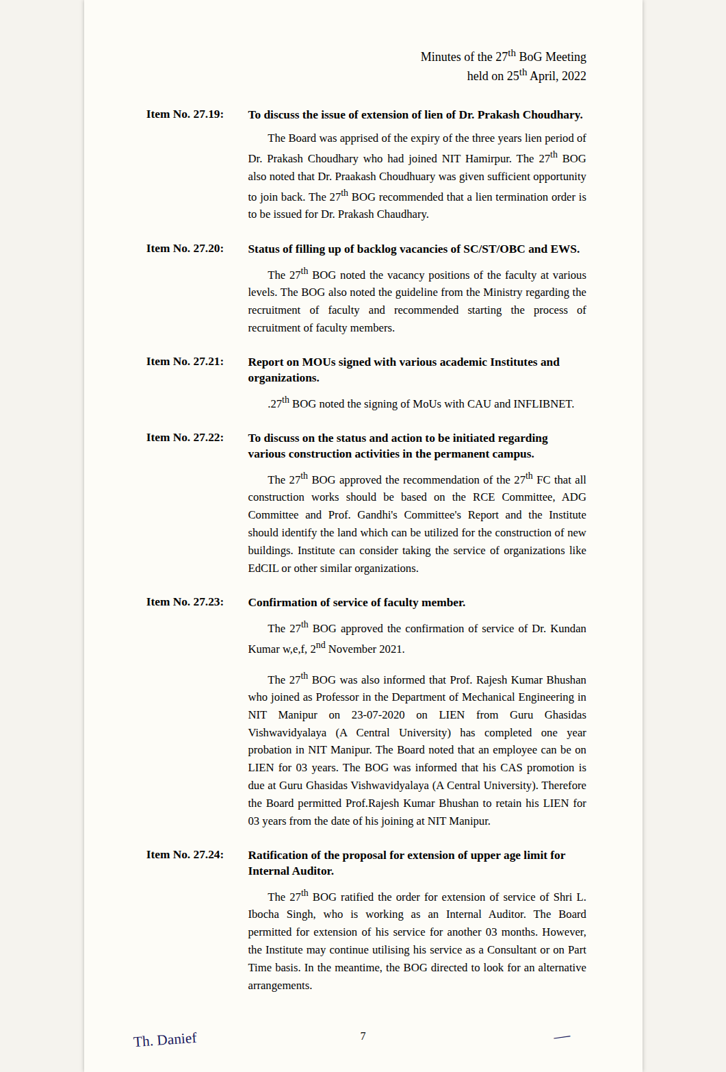Minutes of the 27th BoG Meeting
held on 25th April, 2022
Item No. 27.19:
To discuss the issue of extension of lien of Dr. Prakash Choudhary.
The Board was apprised of the expiry of the three years lien period of Dr. Prakash Choudhary who had joined NIT Hamirpur. The 27th BOG also noted that Dr. Praakash Choudhuary was given sufficient opportunity to join back. The 27th BOG recommended that a lien termination order is to be issued for Dr. Prakash Chaudhary.
Item No. 27.20:
Status of filling up of backlog vacancies of SC/ST/OBC and EWS.
The 27th BOG noted the vacancy positions of the faculty at various levels. The BOG also noted the guideline from the Ministry regarding the recruitment of faculty and recommended starting the process of recruitment of faculty members.
Item No. 27.21:
Report on MOUs signed with various academic Institutes and organizations.
.27th BOG noted the signing of MoUs with CAU and INFLIBNET.
Item No. 27.22:
To discuss on the status and action to be initiated regarding various construction activities in the permanent campus.
The 27th BOG approved the recommendation of the 27th FC that all construction works should be based on the RCE Committee, ADG Committee and Prof. Gandhi's Committee's Report and the Institute should identify the land which can be utilized for the construction of new buildings. Institute can consider taking the service of organizations like EdCIL or other similar organizations.
Item No. 27.23:
Confirmation of service of faculty member.
The 27th BOG approved the confirmation of service of Dr. Kundan Kumar w,e,f, 2nd November 2021.
The 27th BOG was also informed that Prof. Rajesh Kumar Bhushan who joined as Professor in the Department of Mechanical Engineering in NIT Manipur on 23-07-2020 on LIEN from Guru Ghasidas Vishwavidyalaya (A Central University) has completed one year probation in NIT Manipur. The Board noted that an employee can be on LIEN for 03 years. The BOG was informed that his CAS promotion is due at Guru Ghasidas Vishwavidyalaya (A Central University). Therefore the Board permitted Prof.Rajesh Kumar Bhushan to retain his LIEN for 03 years from the date of his joining at NIT Manipur.
Item No. 27.24:
Ratification of the proposal for extension of upper age limit for Internal Auditor.
The 27th BOG ratified the order for extension of service of Shri L. Ibocha Singh, who is working as an Internal Auditor. The Board permitted for extension of his service for another 03 months. However, the Institute may continue utilising his service as a Consultant or on Part Time basis. In the meantime, the BOG directed to look for an alternative arrangements.
7
Th. Danief
—